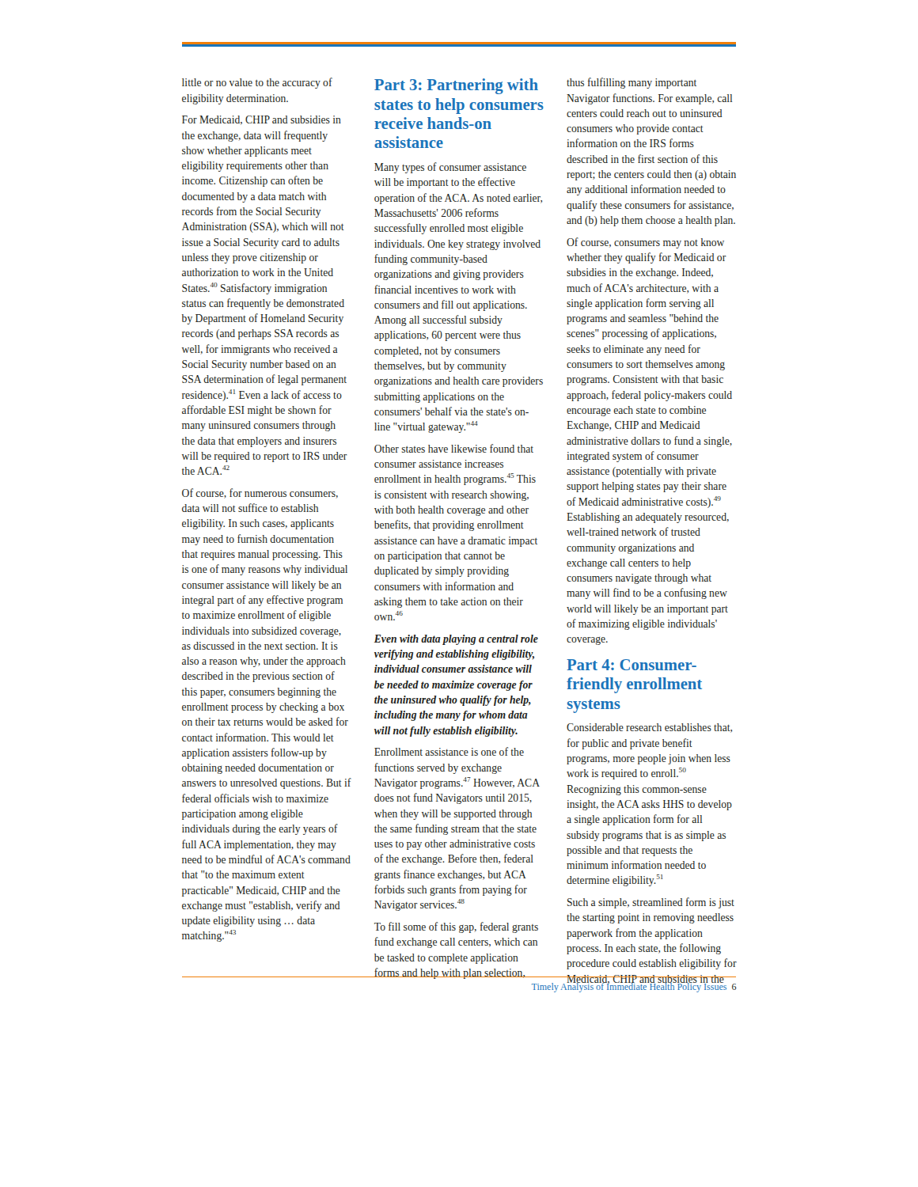little or no value to the accuracy of eligibility determination.
For Medicaid, CHIP and subsidies in the exchange, data will frequently show whether applicants meet eligibility requirements other than income. Citizenship can often be documented by a data match with records from the Social Security Administration (SSA), which will not issue a Social Security card to adults unless they prove citizenship or authorization to work in the United States.40 Satisfactory immigration status can frequently be demonstrated by Department of Homeland Security records (and perhaps SSA records as well, for immigrants who received a Social Security number based on an SSA determination of legal permanent residence).41 Even a lack of access to affordable ESI might be shown for many uninsured consumers through the data that employers and insurers will be required to report to IRS under the ACA.42
Of course, for numerous consumers, data will not suffice to establish eligibility. In such cases, applicants may need to furnish documentation that requires manual processing. This is one of many reasons why individual consumer assistance will likely be an integral part of any effective program to maximize enrollment of eligible individuals into subsidized coverage, as discussed in the next section. It is also a reason why, under the approach described in the previous section of this paper, consumers beginning the enrollment process by checking a box on their tax returns would be asked for contact information. This would let application assisters follow-up by obtaining needed documentation or answers to unresolved questions. But if federal officials wish to maximize participation among eligible individuals during the early years of full ACA implementation, they may need to be mindful of ACA's command that "to the maximum extent practicable" Medicaid, CHIP and the exchange must "establish, verify and update eligibility using … data matching."43
Part 3: Partnering with states to help consumers receive hands-on assistance
Many types of consumer assistance will be important to the effective operation of the ACA. As noted earlier, Massachusetts' 2006 reforms successfully enrolled most eligible individuals. One key strategy involved funding community-based organizations and giving providers financial incentives to work with consumers and fill out applications. Among all successful subsidy applications, 60 percent were thus completed, not by consumers themselves, but by community organizations and health care providers submitting applications on the consumers' behalf via the state's on-line "virtual gateway."44
Other states have likewise found that consumer assistance increases enrollment in health programs.45 This is consistent with research showing, with both health coverage and other benefits, that providing enrollment assistance can have a dramatic impact on participation that cannot be duplicated by simply providing consumers with information and asking them to take action on their own.46
Even with data playing a central role verifying and establishing eligibility, individual consumer assistance will be needed to maximize coverage for the uninsured who qualify for help, including the many for whom data will not fully establish eligibility.
Enrollment assistance is one of the functions served by exchange Navigator programs.47 However, ACA does not fund Navigators until 2015, when they will be supported through the same funding stream that the state uses to pay other administrative costs of the exchange. Before then, federal grants finance exchanges, but ACA forbids such grants from paying for Navigator services.48
To fill some of this gap, federal grants fund exchange call centers, which can be tasked to complete application forms and help with plan selection, thus fulfilling many important Navigator functions. For example, call centers could reach out to uninsured consumers who provide contact information on the IRS forms described in the first section of this report; the centers could then (a) obtain any additional information needed to qualify these consumers for assistance, and (b) help them choose a health plan.
Of course, consumers may not know whether they qualify for Medicaid or subsidies in the exchange. Indeed, much of ACA's architecture, with a single application form serving all programs and seamless "behind the scenes" processing of applications, seeks to eliminate any need for consumers to sort themselves among programs. Consistent with that basic approach, federal policy-makers could encourage each state to combine Exchange, CHIP and Medicaid administrative dollars to fund a single, integrated system of consumer assistance (potentially with private support helping states pay their share of Medicaid administrative costs).49 Establishing an adequately resourced, well-trained network of trusted community organizations and exchange call centers to help consumers navigate through what many will find to be a confusing new world will likely be an important part of maximizing eligible individuals' coverage.
Part 4: Consumer-friendly enrollment systems
Considerable research establishes that, for public and private benefit programs, more people join when less work is required to enroll.50 Recognizing this common-sense insight, the ACA asks HHS to develop a single application form for all subsidy programs that is as simple as possible and that requests the minimum information needed to determine eligibility.51
Such a simple, streamlined form is just the starting point in removing needless paperwork from the application process. In each state, the following procedure could establish eligibility for Medicaid, CHIP and subsidies in the
Timely Analysis of Immediate Health Policy Issues 6